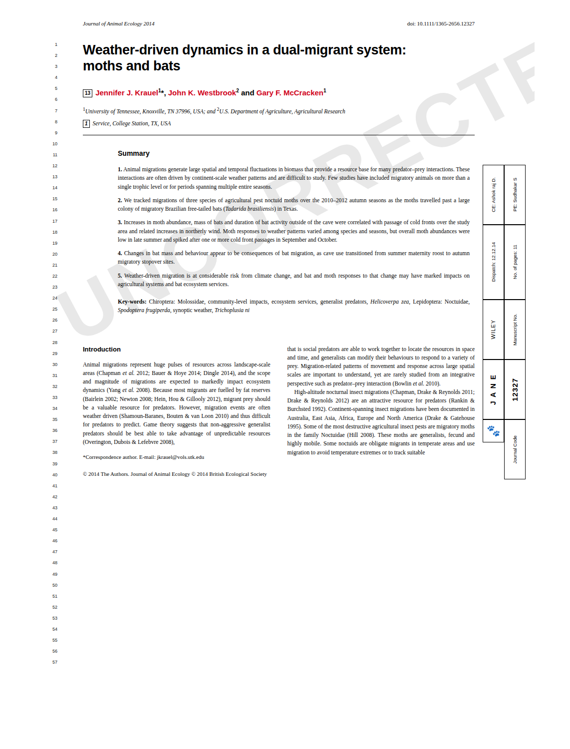UNCORRECTED PROOF
1
2
3
4
5
6
7
8
9
10
11
12
13
14
15
16
17
18
19
20
21
22
23
24
25
26
27
28
29
30
31
32
33
34
35
36
37
38
39
40
41
42
43
44
45
46
47
48
49
50
51
52
53
54
55
56
57
CE: Ashok raj D.
PE: Sudhakar S
Dispatch: 12.12.14
No. of pages: 11
WILEY
Manuscript No.
J A N E
12327
🐾
Journal Code
Journal of Animal Ecology 2014
doi: 10.1111/1365-2656.12327
Weather-driven dynamics in a dual-migrant system:
moths and bats
13 Jennifer J. Krauel1*, John K. Westbrook2 and Gary F. McCracken1
1University of Tennessee, Knoxville, TN 37996, USA; and 2U.S. Department of Agriculture, Agricultural Research
1 Service, College Station, TX, USA
Summary
1. Animal migrations generate large spatial and temporal fluctuations in biomass that provide a resource base for many predator–prey interactions. These interactions are often driven by continent-scale weather patterns and are difficult to study. Few studies have included migratory animals on more than a single trophic level or for periods spanning multiple entire seasons.
2. We tracked migrations of three species of agricultural pest noctuid moths over the 2010–2012 autumn seasons as the moths travelled past a large colony of migratory Brazilian free-tailed bats (Tadarida brasiliensis) in Texas.
3. Increases in moth abundance, mass of bats and duration of bat activity outside of the cave were correlated with passage of cold fronts over the study area and related increases in northerly wind. Moth responses to weather patterns varied among species and seasons, but overall moth abundances were low in late summer and spiked after one or more cold front passages in September and October.
4. Changes in bat mass and behaviour appear to be consequences of bat migration, as cave use transitioned from summer maternity roost to autumn migratory stopover sites.
5. Weather-driven migration is at considerable risk from climate change, and bat and moth responses to that change may have marked impacts on agricultural systems and bat ecosystem services.
Key-words: Chiroptera: Molossidae, community-level impacts, ecosystem services, generalist predators, Helicoverpa zea, Lepidoptera: Noctuidae, Spodoptera frugiperda, synoptic weather, Trichoplusia ni
Introduction
Animal migrations represent huge pulses of resources across landscape-scale areas (Chapman et al. 2012; Bauer & Hoye 2014; Dingle 2014), and the scope and magnitude of migrations are expected to markedly impact ecosystem dynamics (Yang et al. 2008). Because most migrants are fuelled by fat reserves (Bairlein 2002; Newton 2008; Hein, Hou & Gillooly 2012), migrant prey should be a valuable resource for predators. However, migration events are often weather driven (Shamoun-Baranes, Bouten & van Loon 2010) and thus difficult for predators to predict. Game theory suggests that non-aggressive generalist predators should be best able to take advantage of unpredictable resources (Overington, Dubois & Lefebvre 2008),
*Correspondence author. E-mail: jkrauel@vols.utk.edu
that is social predators are able to work together to locate the resources in space and time, and generalists can modify their behaviours to respond to a variety of prey. Migration-related patterns of movement and response across large spatial scales are important to understand, yet are rarely studied from an integrative perspective such as predator–prey interaction (Bowlin et al. 2010).
High-altitude nocturnal insect migrations (Chapman, Drake & Reynolds 2011; Drake & Reynolds 2012) are an attractive resource for predators (Rankin & Burchsted 1992). Continent-spanning insect migrations have been documented in Australia, East Asia, Africa, Europe and North America (Drake & Gatehouse 1995). Some of the most destructive agricultural insect pests are migratory moths in the family Noctuidae (Hill 2008). These moths are generalists, fecund and highly mobile. Some noctuids are obligate migrants in temperate areas and use migration to avoid temperature extremes or to track suitable
© 2014 The Authors. Journal of Animal Ecology © 2014 British Ecological Society